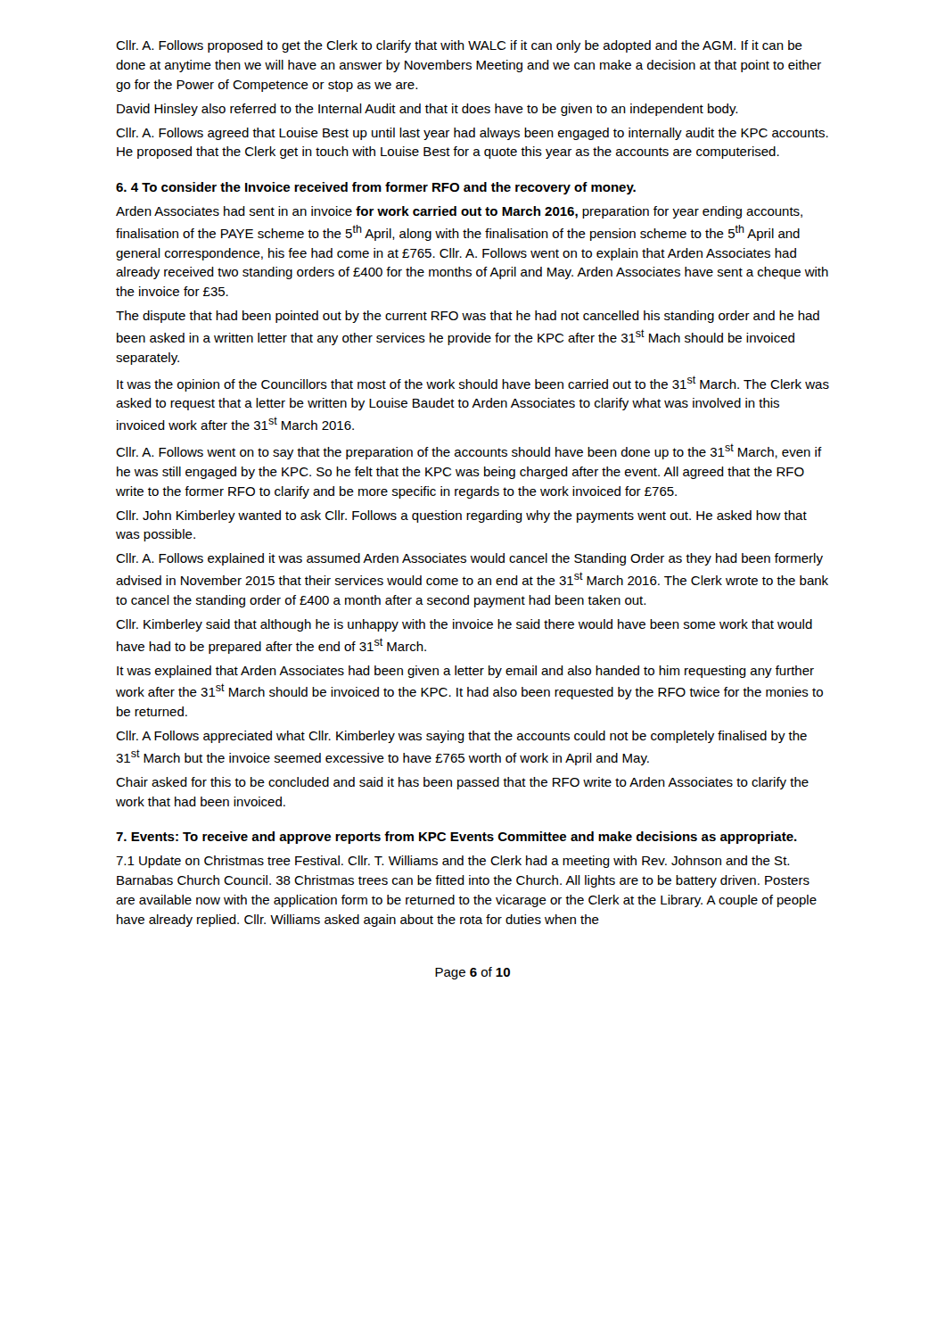Cllr. A. Follows proposed to get the Clerk to clarify that with WALC if it can only be adopted and the AGM. If it can be done at anytime then we will have an answer by Novembers Meeting and we can make a decision at that point to either go for the Power of Competence or stop as we are.
David Hinsley also referred to the Internal Audit and that it does have to be given to an independent body.
Cllr. A. Follows agreed that Louise Best up until last year had always been engaged to internally audit the KPC accounts. He proposed that the Clerk get in touch with Louise Best for a quote this year as the accounts are computerised.
6. 4 To consider the Invoice received from former RFO and the recovery of money.
Arden Associates had sent in an invoice for work carried out to March 2016, preparation for year ending accounts, finalisation of the PAYE scheme to the 5th April, along with the finalisation of the pension scheme to the 5th April and general correspondence, his fee had come in at £765. Cllr. A. Follows went on to explain that Arden Associates had already received two standing orders of £400 for the months of April and May. Arden Associates have sent a cheque with the invoice for £35.
The dispute that had been pointed out by the current RFO was that he had not cancelled his standing order and he had been asked in a written letter that any other services he provide for the KPC after the 31st Mach should be invoiced separately.
It was the opinion of the Councillors that most of the work should have been carried out to the 31st March. The Clerk was asked to request that a letter be written by Louise Baudet to Arden Associates to clarify what was involved in this invoiced work after the 31st March 2016.
Cllr. A. Follows went on to say that the preparation of the accounts should have been done up to the 31st March, even if he was still engaged by the KPC. So he felt that the KPC was being charged after the event. All agreed that the RFO write to the former RFO to clarify and be more specific in regards to the work invoiced for £765.
Cllr. John Kimberley wanted to ask Cllr. Follows a question regarding why the payments went out. He asked how that was possible.
Cllr. A. Follows explained it was assumed Arden Associates would cancel the Standing Order as they had been formerly advised in November 2015 that their services would come to an end at the 31st March 2016. The Clerk wrote to the bank to cancel the standing order of £400 a month after a second payment had been taken out.
Cllr. Kimberley said that although he is unhappy with the invoice he said there would have been some work that would have had to be prepared after the end of 31st March.
It was explained that Arden Associates had been given a letter by email and also handed to him requesting any further work after the 31st March should be invoiced to the KPC. It had also been requested by the RFO twice for the monies to be returned.
Cllr. A Follows appreciated what Cllr. Kimberley was saying that the accounts could not be completely finalised by the 31st March but the invoice seemed excessive to have £765 worth of work in April and May.
Chair asked for this to be concluded and said it has been passed that the RFO write to Arden Associates to clarify the work that had been invoiced.
7. Events: To receive and approve reports from KPC Events Committee and make decisions as appropriate.
7.1 Update on Christmas tree Festival. Cllr. T. Williams and the Clerk had a meeting with Rev. Johnson and the St. Barnabas Church Council. 38 Christmas trees can be fitted into the Church. All lights are to be battery driven. Posters are available now with the application form to be returned to the vicarage or the Clerk at the Library. A couple of people have already replied. Cllr. Williams asked again about the rota for duties when the
Page 6 of 10